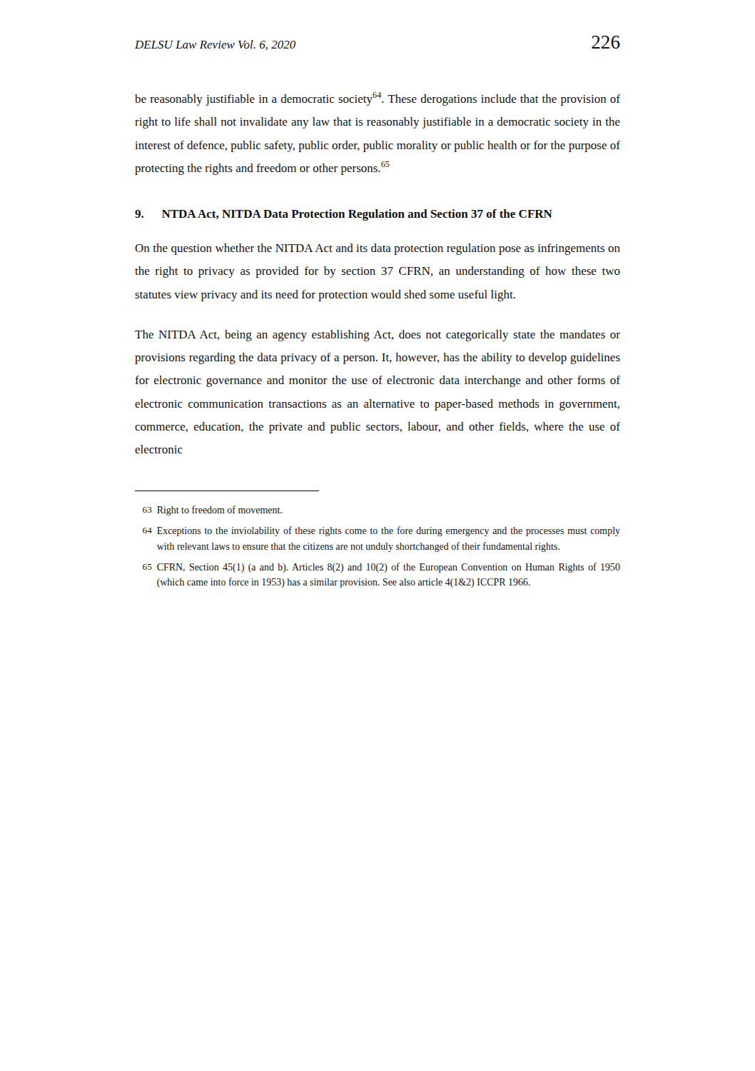DELSU Law Review Vol. 6, 2020 226
be reasonably justifiable in a democratic society64. These derogations include that the provision of right to life shall not invalidate any law that is reasonably justifiable in a democratic society in the interest of defence, public safety, public order, public morality or public health or for the purpose of protecting the rights and freedom or other persons.65
9. NTDA Act, NITDA Data Protection Regulation and Section 37 of the CFRN
On the question whether the NITDA Act and its data protection regulation pose as infringements on the right to privacy as provided for by section 37 CFRN, an understanding of how these two statutes view privacy and its need for protection would shed some useful light.
The NITDA Act, being an agency establishing Act, does not categorically state the mandates or provisions regarding the data privacy of a person. It, however, has the ability to develop guidelines for electronic governance and monitor the use of electronic data interchange and other forms of electronic communication transactions as an alternative to paper-based methods in government, commerce, education, the private and public sectors, labour, and other fields, where the use of electronic
63 Right to freedom of movement.
64 Exceptions to the inviolability of these rights come to the fore during emergency and the processes must comply with relevant laws to ensure that the citizens are not unduly shortchanged of their fundamental rights.
65 CFRN, Section 45(1) (a and b). Articles 8(2) and 10(2) of the European Convention on Human Rights of 1950 (which came into force in 1953) has a similar provision. See also article 4(1&2) ICCPR 1966.